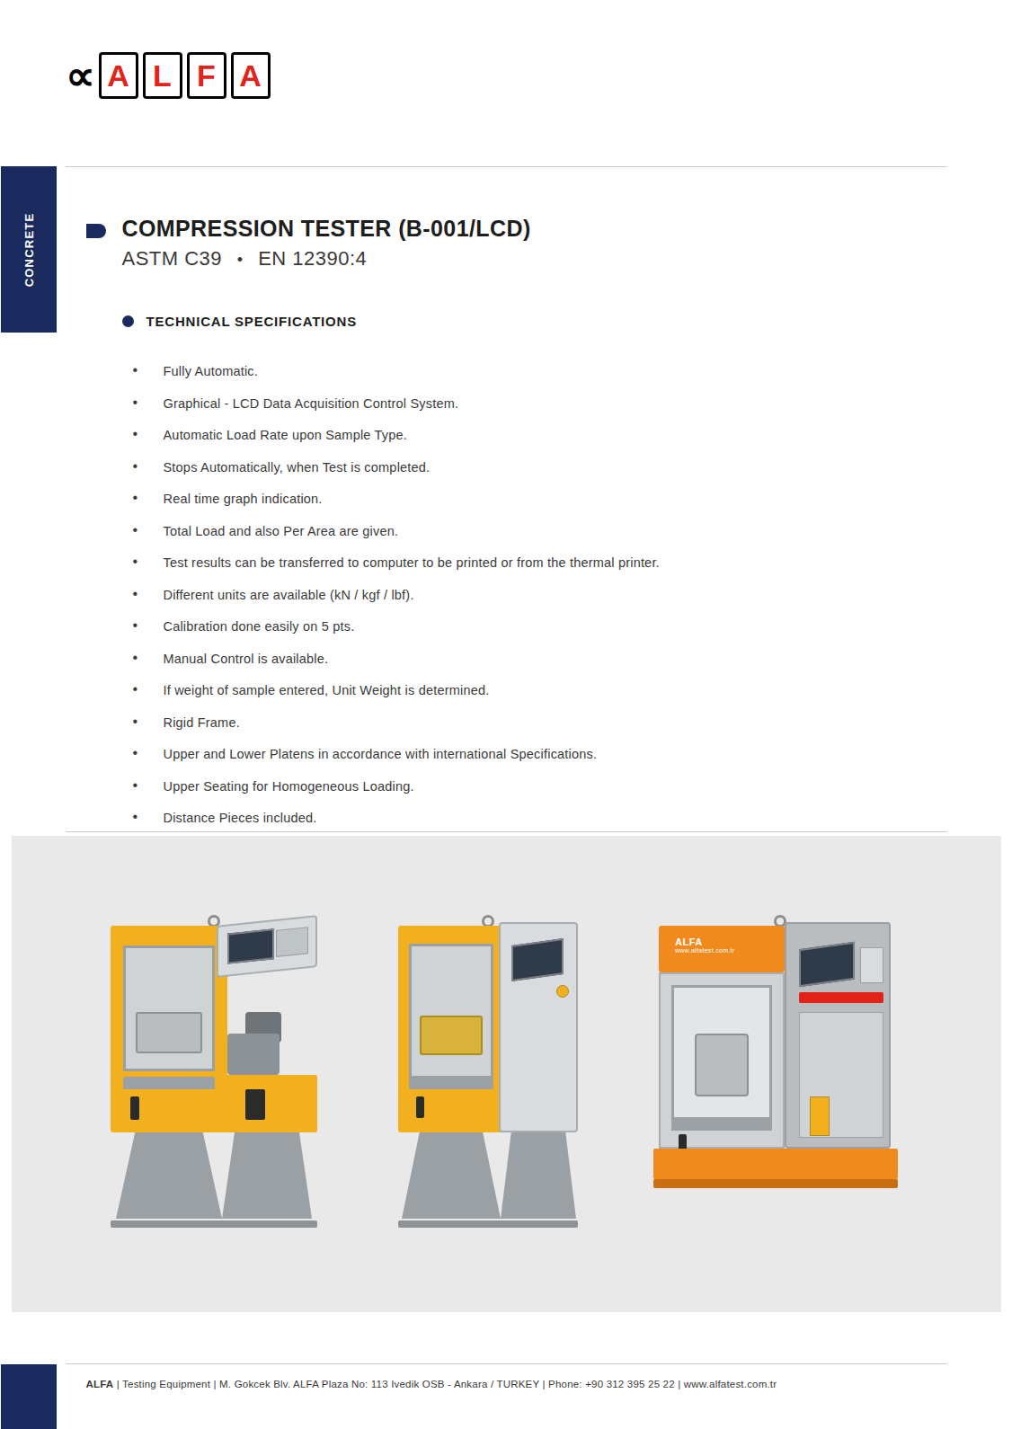∝ ALFA
CONCRETE
COMPRESSION TESTER (B-001/LCD)
ASTM C39 • EN 12390:4
TECHNICAL SPECIFICATIONS
Fully Automatic.
Graphical - LCD Data Acquisition Control System.
Automatic Load Rate upon Sample Type.
Stops Automatically, when Test is completed.
Real time graph indication.
Total Load and also Per Area are given.
Test results can be transferred to computer to be printed or from the thermal printer.
Different units are available (kN / kgf / lbf).
Calibration done easily on 5 pts.
Manual Control is available.
If weight of sample entered, Unit Weight is determined.
Rigid Frame.
Upper and Lower Platens in accordance with international Specifications.
Upper Seating for Homogeneous Loading.
Distance Pieces included.
Power Supply: 220 - 240 V / 50 - 60 Hz (110 V / 60 Hz is also available)
Computer and printer are not included in the price
ALFAwww.alfatest.com.tr
ALFA | Testing Equipment | M. Gokcek Blv. ALFA Plaza No: 113 Ivedik OSB - Ankara / TURKEY | Phone: +90 312 395 25 22 | www.alfatest.com.tr